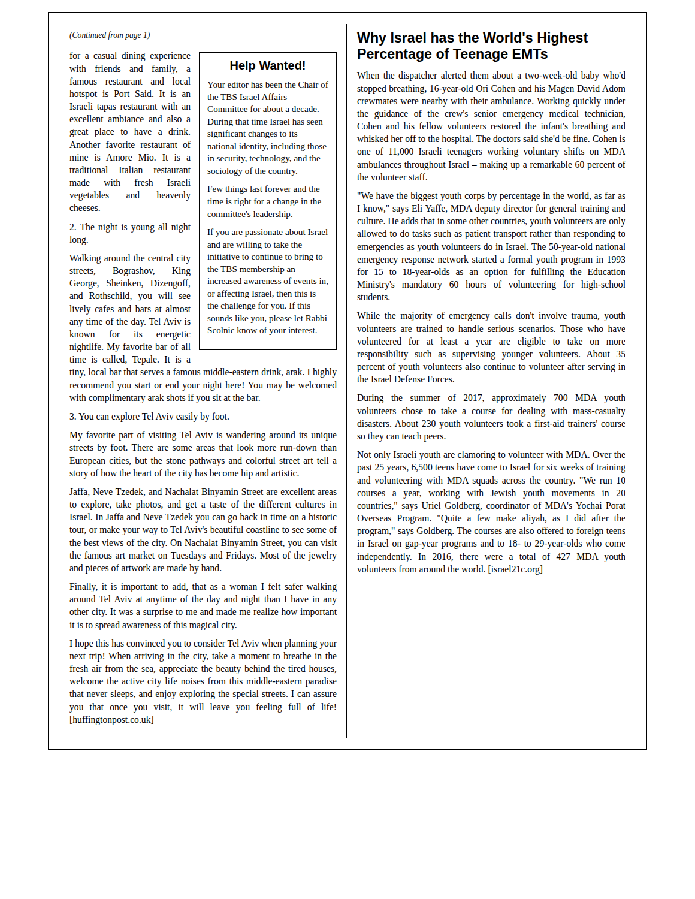(Continued from page 1)
Help Wanted!
Your editor has been the Chair of the TBS Israel Affairs Committee for about a decade. During that time Israel has seen significant changes to its national identity, including those in security, technology, and the sociology of the country.
Few things last forever and the time is right for a change in the committee's leadership.
If you are passionate about Israel and are willing to take the initiative to continue to bring to the TBS membership an increased awareness of events in, or affecting Israel, then this is the challenge for you. If this sounds like you, please let Rabbi Scolnic know of your interest.
for a casual dining experience with friends and family, a famous restaurant and local hotspot is Port Said. It is an Israeli tapas restaurant with an excellent ambiance and also a great place to have a drink. Another favorite restaurant of mine is Amore Mio. It is a traditional Italian restaurant made with fresh Israeli vegetables and heavenly cheeses.
2. The night is young all night long.
Walking around the central city streets, Bograshov, King George, Sheinken, Dizengoff, and Rothschild, you will see lively cafes and bars at almost any time of the day. Tel Aviv is known for its energetic nightlife. My favorite bar of all time is called, Tepale. It is a tiny, local bar that serves a famous middle-eastern drink, arak. I highly recommend you start or end your night here! You may be welcomed with complimentary arak shots if you sit at the bar.
3. You can explore Tel Aviv easily by foot.
My favorite part of visiting Tel Aviv is wandering around its unique streets by foot. There are some areas that look more run-down than European cities, but the stone pathways and colorful street art tell a story of how the heart of the city has become hip and artistic.
Jaffa, Neve Tzedek, and Nachalat Binyamin Street are excellent areas to explore, take photos, and get a taste of the different cultures in Israel. In Jaffa and Neve Tzedek you can go back in time on a historic tour, or make your way to Tel Aviv's beautiful coastline to see some of the best views of the city. On Nachalat Binyamin Street, you can visit the famous art market on Tuesdays and Fridays. Most of the jewelry and pieces of artwork are made by hand.
Finally, it is important to add, that as a woman I felt safer walking around Tel Aviv at anytime of the day and night than I have in any other city. It was a surprise to me and made me realize how important it is to spread awareness of this magical city.
I hope this has convinced you to consider Tel Aviv when planning your next trip! When arriving in the city, take a moment to breathe in the fresh air from the sea, appreciate the beauty behind the tired houses, welcome the active city life noises from this middle-eastern paradise that never sleeps, and enjoy exploring the special streets. I can assure you that once you visit, it will leave you feeling full of life! [huffingtonpost.co.uk]
Why Israel has the World's Highest Percentage of Teenage EMTs
When the dispatcher alerted them about a two-week-old baby who'd stopped breathing, 16-year-old Ori Cohen and his Magen David Adom crewmates were nearby with their ambulance. Working quickly under the guidance of the crew's senior emergency medical technician, Cohen and his fellow volunteers restored the infant's breathing and whisked her off to the hospital. The doctors said she'd be fine. Cohen is one of 11,000 Israeli teenagers working voluntary shifts on MDA ambulances throughout Israel – making up a remarkable 60 percent of the volunteer staff.
"We have the biggest youth corps by percentage in the world, as far as I know," says Eli Yaffe, MDA deputy director for general training and culture. He adds that in some other countries, youth volunteers are only allowed to do tasks such as patient transport rather than responding to emergencies as youth volunteers do in Israel. The 50-year-old national emergency response network started a formal youth program in 1993 for 15 to 18-year-olds as an option for fulfilling the Education Ministry's mandatory 60 hours of volunteering for high-school students.
While the majority of emergency calls don't involve trauma, youth volunteers are trained to handle serious scenarios. Those who have volunteered for at least a year are eligible to take on more responsibility such as supervising younger volunteers. About 35 percent of youth volunteers also continue to volunteer after serving in the Israel Defense Forces.
During the summer of 2017, approximately 700 MDA youth volunteers chose to take a course for dealing with mass-casualty disasters. About 230 youth volunteers took a first-aid trainers' course so they can teach peers.
Not only Israeli youth are clamoring to volunteer with MDA. Over the past 25 years, 6,500 teens have come to Israel for six weeks of training and volunteering with MDA squads across the country. "We run 10 courses a year, working with Jewish youth movements in 20 countries," says Uriel Goldberg, coordinator of MDA's Yochai Porat Overseas Program. "Quite a few make aliyah, as I did after the program," says Goldberg. The courses are also offered to foreign teens in Israel on gap-year programs and to 18- to 29-year-olds who come independently. In 2016, there were a total of 427 MDA youth volunteers from around the world. [israel21c.org]